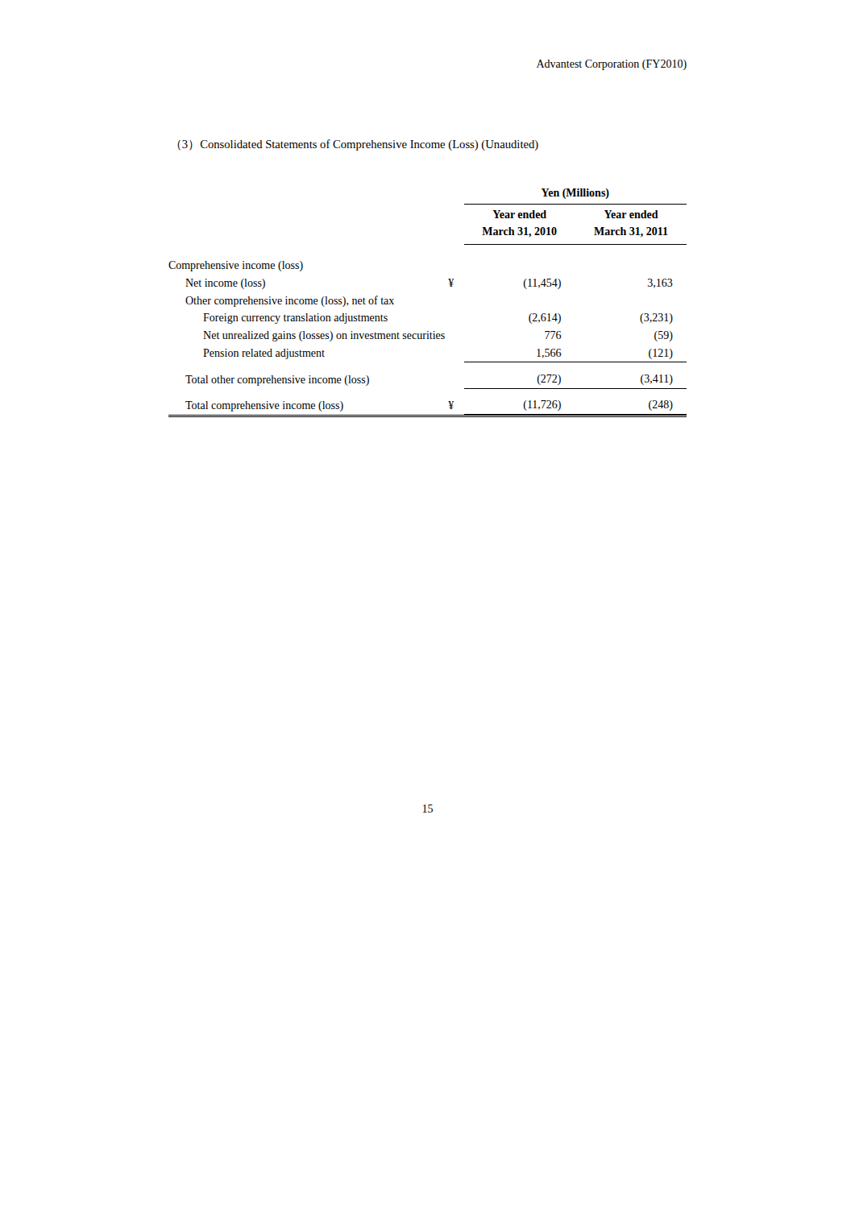Advantest Corporation (FY2010)
（3）Consolidated Statements of Comprehensive Income (Loss) (Unaudited)
| | | Yen (Millions) |
| | | Year ended March 31, 2010 | Year ended March 31, 2011 |
| Comprehensive income (loss) | | | |
| Net income (loss) | ¥ | (11,454) | 3,163 |
| Other comprehensive income (loss), net of tax | | | |
| Foreign currency translation adjustments | | (2,614) | (3,231) |
| Net unrealized gains (losses) on investment securities | | 776 | (59) |
| Pension related adjustment | | 1,566 | (121) |
| Total other comprehensive income (loss) | | (272) | (3,411) |
| Total comprehensive income (loss) | ¥ | (11,726) | (248) |
15